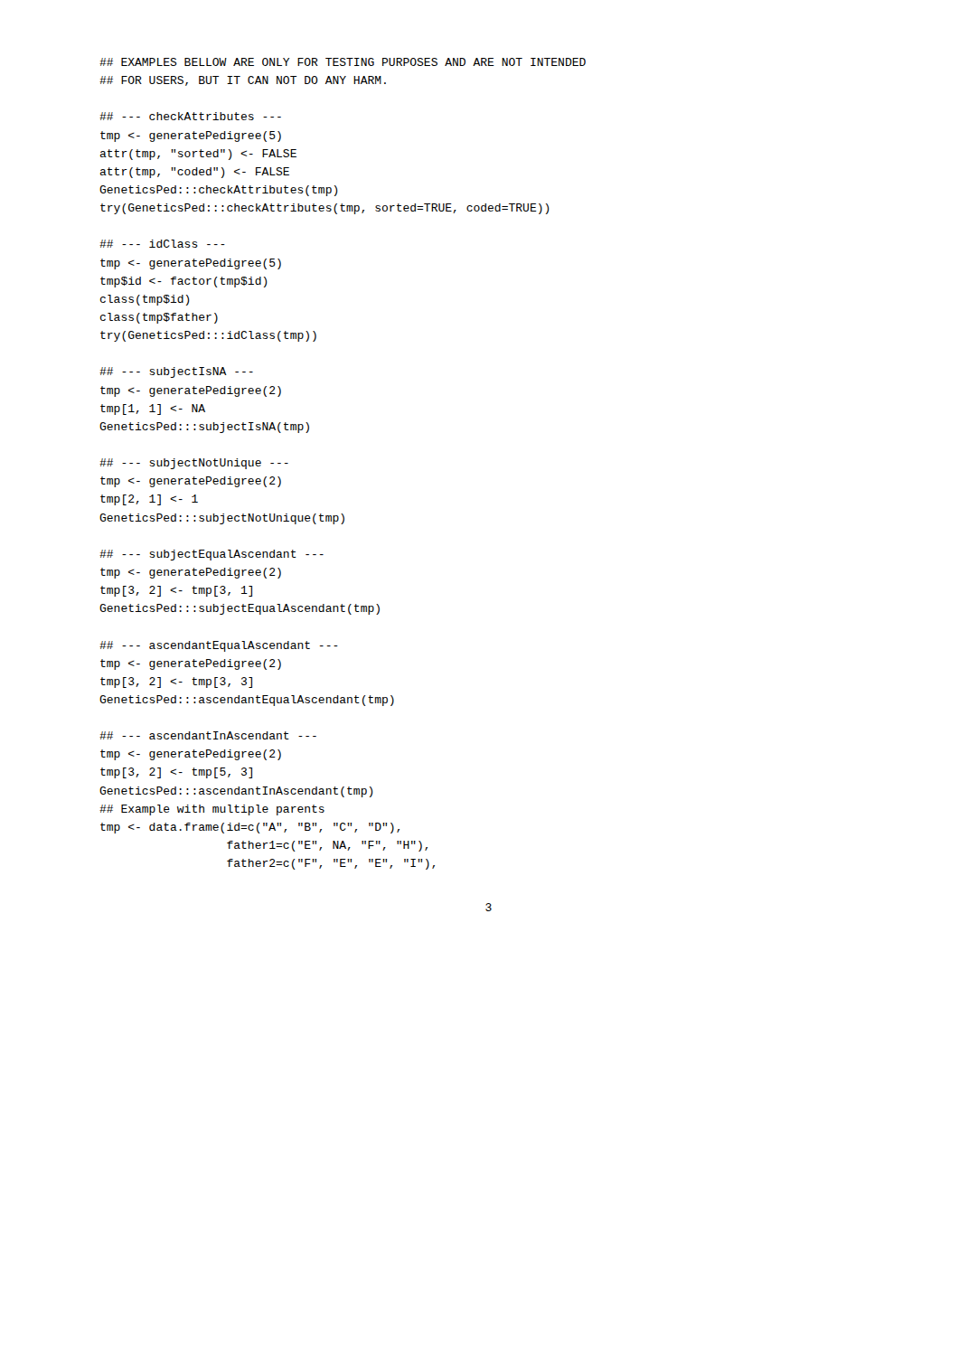## EXAMPLES BELLOW ARE ONLY FOR TESTING PURPOSES AND ARE NOT INTENDED
## FOR USERS, BUT IT CAN NOT DO ANY HARM.

## --- checkAttributes ---
tmp <- generatePedigree(5)
attr(tmp, "sorted") <- FALSE
attr(tmp, "coded") <- FALSE
GeneticsPed:::checkAttributes(tmp)
try(GeneticsPed:::checkAttributes(tmp, sorted=TRUE, coded=TRUE))

## --- idClass ---
tmp <- generatePedigree(5)
tmp$id <- factor(tmp$id)
class(tmp$id)
class(tmp$father)
try(GeneticsPed:::idClass(tmp))

## --- subjectIsNA ---
tmp <- generatePedigree(2)
tmp[1, 1] <- NA
GeneticsPed:::subjectIsNA(tmp)

## --- subjectNotUnique ---
tmp <- generatePedigree(2)
tmp[2, 1] <- 1
GeneticsPed:::subjectNotUnique(tmp)

## --- subjectEqualAscendant ---
tmp <- generatePedigree(2)
tmp[3, 2] <- tmp[3, 1]
GeneticsPed:::subjectEqualAscendant(tmp)

## --- ascendantEqualAscendant ---
tmp <- generatePedigree(2)
tmp[3, 2] <- tmp[3, 3]
GeneticsPed:::ascendantEqualAscendant(tmp)

## --- ascendantInAscendant ---
tmp <- generatePedigree(2)
tmp[3, 2] <- tmp[5, 3]
GeneticsPed:::ascendantInAscendant(tmp)
## Example with multiple parents
tmp <- data.frame(id=c("A", "B", "C", "D"),
                  father1=c("E", NA, "F", "H"),
                  father2=c("F", "E", "E", "I"),
3